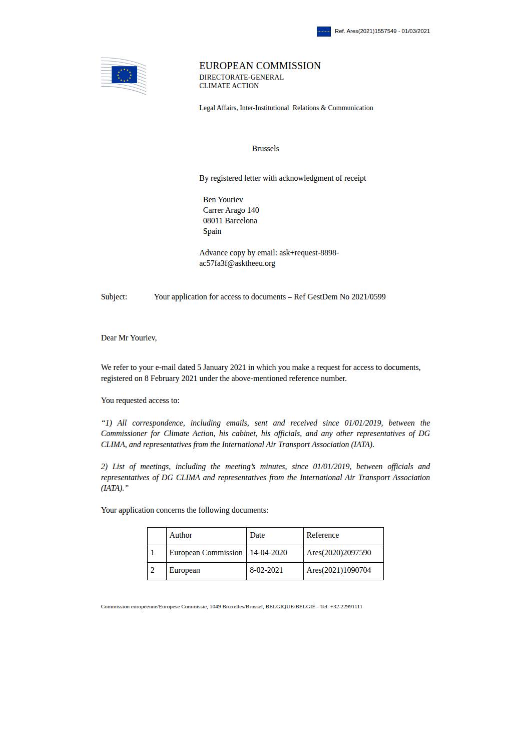Ref. Ares(2021)1557549 - 01/03/2021
EUROPEAN COMMISSION
DIRECTORATE-GENERAL
CLIMATE ACTION
Legal Affairs, Inter-Institutional Relations & Communication
Brussels
By registered letter with acknowledgment of receipt
Ben Youriev
Carrer Arago 140
08011 Barcelona
Spain
Advance copy by email: ask+request-8898-
ac57fa3f@asktheeu.org
Subject:
Your application for access to documents – Ref GestDem No 2021/0599
Dear Mr Youriev,
We refer to your e-mail dated 5 January 2021 in which you make a request for access to documents, registered on 8 February 2021 under the above-mentioned reference number.
You requested access to:
“1) All correspondence, including emails, sent and received since 01/01/2019, between the Commissioner for Climate Action, his cabinet, his officials, and any other representatives of DG CLIMA, and representatives from the International Air Transport Association (IATA).
2) List of meetings, including the meeting’s minutes, since 01/01/2019, between officials and representatives of DG CLIMA and representatives from the International Air Transport Association (IATA).”
Your application concerns the following documents:
| | Author | Date | Reference |
| --- | --- | --- | --- |
| 1 | European Commission | 14-04-2020 | Ares(2020)2097590 |
| 2 | European | 8-02-2021 | Ares(2021)1090704 |
Commission européenne/Europese Commissie, 1049 Bruxelles/Brussel, BELGIQUE/BELGIË - Tel. +32 22991111